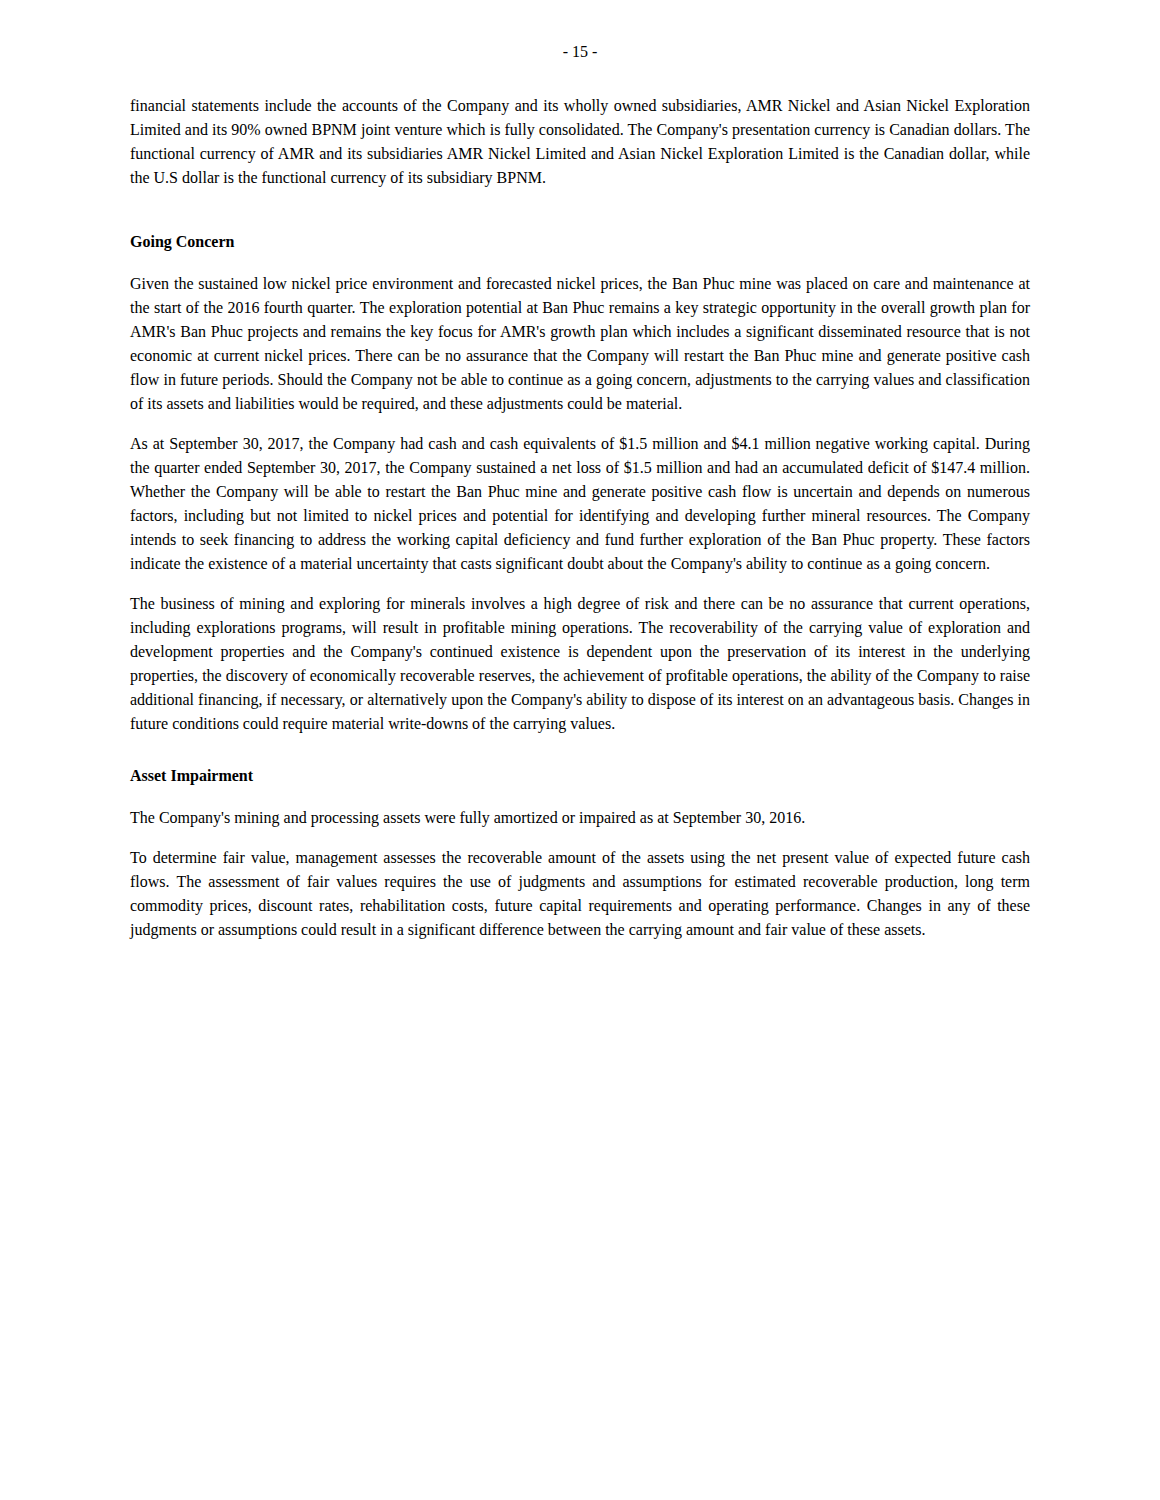- 15 -
financial statements include the accounts of the Company and its wholly owned subsidiaries, AMR Nickel and Asian Nickel Exploration Limited and its 90% owned BPNM joint venture which is fully consolidated. The Company's presentation currency is Canadian dollars. The functional currency of AMR and its subsidiaries AMR Nickel Limited and Asian Nickel Exploration Limited is the Canadian dollar, while the U.S dollar is the functional currency of its subsidiary BPNM.
Going Concern
Given the sustained low nickel price environment and forecasted nickel prices, the Ban Phuc mine was placed on care and maintenance at the start of the 2016 fourth quarter. The exploration potential at Ban Phuc remains a key strategic opportunity in the overall growth plan for AMR's Ban Phuc projects and remains the key focus for AMR's growth plan which includes a significant disseminated resource that is not economic at current nickel prices. There can be no assurance that the Company will restart the Ban Phuc mine and generate positive cash flow in future periods. Should the Company not be able to continue as a going concern, adjustments to the carrying values and classification of its assets and liabilities would be required, and these adjustments could be material.
As at September 30, 2017, the Company had cash and cash equivalents of $1.5 million and $4.1 million negative working capital. During the quarter ended September 30, 2017, the Company sustained a net loss of $1.5 million and had an accumulated deficit of $147.4 million. Whether the Company will be able to restart the Ban Phuc mine and generate positive cash flow is uncertain and depends on numerous factors, including but not limited to nickel prices and potential for identifying and developing further mineral resources. The Company intends to seek financing to address the working capital deficiency and fund further exploration of the Ban Phuc property. These factors indicate the existence of a material uncertainty that casts significant doubt about the Company's ability to continue as a going concern.
The business of mining and exploring for minerals involves a high degree of risk and there can be no assurance that current operations, including explorations programs, will result in profitable mining operations. The recoverability of the carrying value of exploration and development properties and the Company's continued existence is dependent upon the preservation of its interest in the underlying properties, the discovery of economically recoverable reserves, the achievement of profitable operations, the ability of the Company to raise additional financing, if necessary, or alternatively upon the Company's ability to dispose of its interest on an advantageous basis. Changes in future conditions could require material write-downs of the carrying values.
Asset Impairment
The Company's mining and processing assets were fully amortized or impaired as at September 30, 2016.
To determine fair value, management assesses the recoverable amount of the assets using the net present value of expected future cash flows. The assessment of fair values requires the use of judgments and assumptions for estimated recoverable production, long term commodity prices, discount rates, rehabilitation costs, future capital requirements and operating performance. Changes in any of these judgments or assumptions could result in a significant difference between the carrying amount and fair value of these assets.